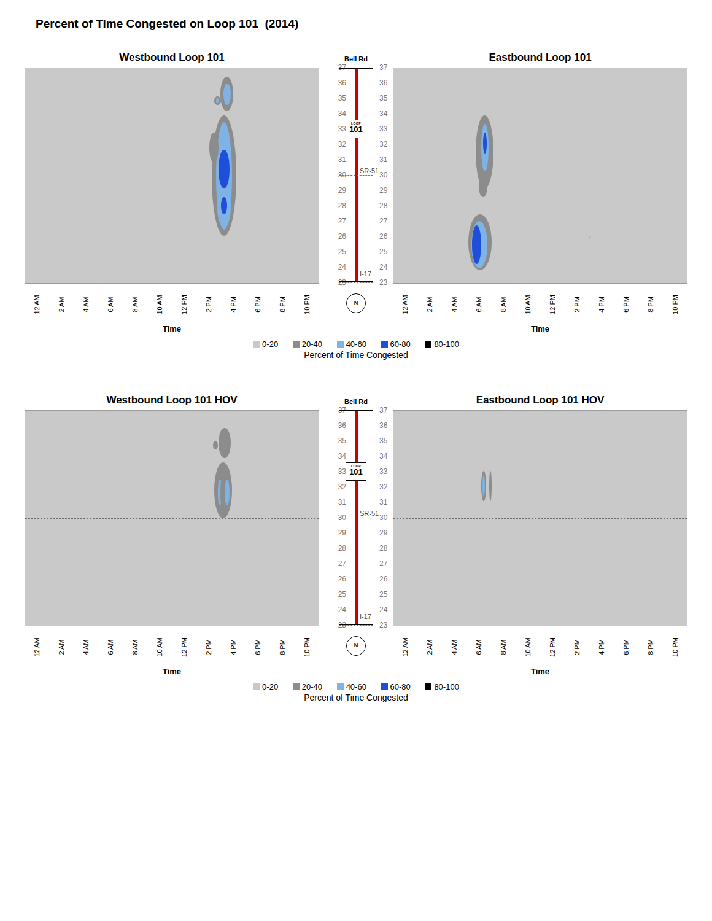Percent of Time Congested on Loop 101 (2014)
Westbound Loop 101
Bell Rd
Eastbound Loop 101
37 36 35 34 33 32 31 30 29 28 27 26 25 24 23
LOOP101
SR-51
I-17
37 36 35 34 33 32 31 30 29 28 27 26 25 24 23
Milepost
N
12 AM
2 AM
4 AM
6 AM
8 AM
10 AM
12 PM
2 PM
4 PM
6 PM
8 PM
10 PM
Time
12 AM
2 AM
4 AM
6 AM
8 AM
10 AM
12 PM
2 PM
4 PM
6 PM
8 PM
10 PM
Time
0-20 20-40 40-60 60-80 80-100
Percent of Time Congested
Westbound Loop 101 HOV
Bell Rd
Eastbound Loop 101 HOV
37 36 35 34 33 32 31 30 29 28 27 26 25 24 23
LOOP101
SR-51
I-17
37 36 35 34 33 32 31 30 29 28 27 26 25 24 23
Milepost
N
12 AM
2 AM
4 AM
6 AM
8 AM
10 AM
12 PM
2 PM
4 PM
6 PM
8 PM
10 PM
Time
12 AM
2 AM
4 AM
6 AM
8 AM
10 AM
12 PM
2 PM
4 PM
6 PM
8 PM
10 PM
Time
0-20 20-40 40-60 60-80 80-100
Percent of Time Congested